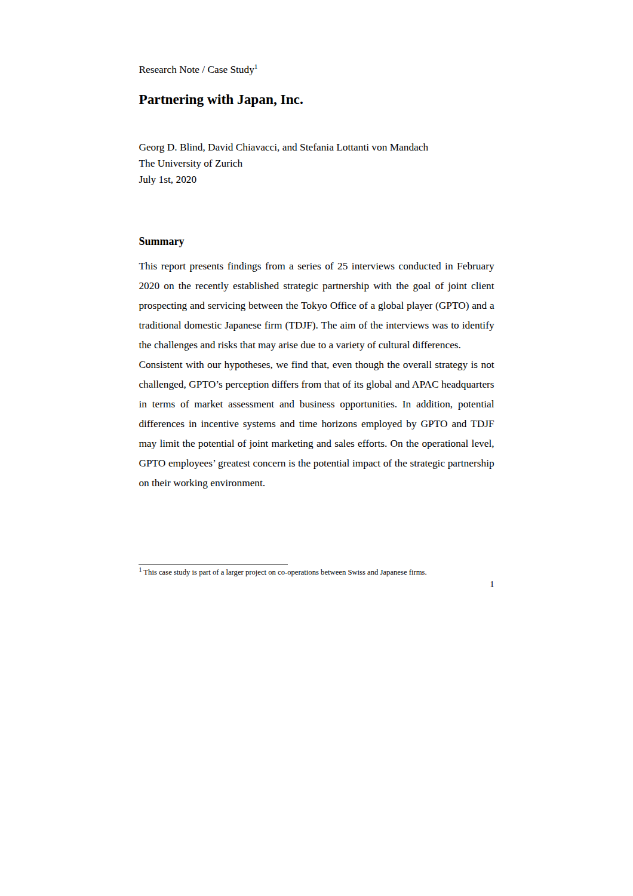Research Note / Case Study1
Partnering with Japan, Inc.
Georg D. Blind, David Chiavacci, and Stefania Lottanti von Mandach
The University of Zurich
July 1st, 2020
Summary
This report presents findings from a series of 25 interviews conducted in February 2020 on the recently established strategic partnership with the goal of joint client prospecting and servicing between the Tokyo Office of a global player (GPTO) and a traditional domestic Japanese firm (TDJF). The aim of the interviews was to identify the challenges and risks that may arise due to a variety of cultural differences.
Consistent with our hypotheses, we find that, even though the overall strategy is not challenged, GPTO’s perception differs from that of its global and APAC headquarters in terms of market assessment and business opportunities. In addition, potential differences in incentive systems and time horizons employed by GPTO and TDJF may limit the potential of joint marketing and sales efforts. On the operational level, GPTO employees’ greatest concern is the potential impact of the strategic partnership on their working environment.
1 This case study is part of a larger project on co-operations between Swiss and Japanese firms.
1